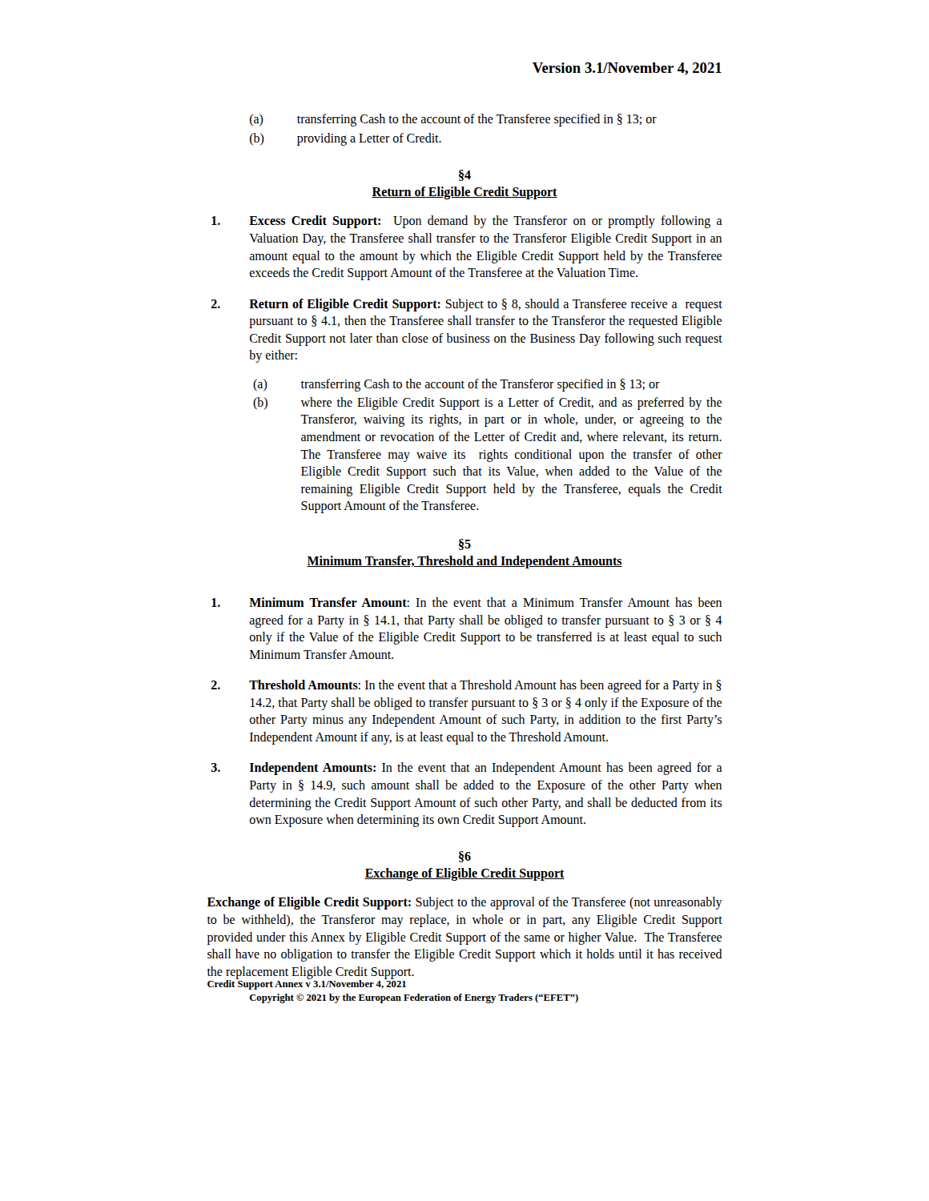Version 3.1/November 4, 2021
(a)
transferring Cash to the account of the Transferee specified in § 13; or
(b)
providing a Letter of Credit.
§4 Return of Eligible Credit Support
1.
Excess Credit Support: Upon demand by the Transferor on or promptly following a Valuation Day, the Transferee shall transfer to the Transferor Eligible Credit Support in an amount equal to the amount by which the Eligible Credit Support held by the Transferee exceeds the Credit Support Amount of the Transferee at the Valuation Time.
2.
Return of Eligible Credit Support: Subject to § 8, should a Transferee receive a request pursuant to § 4.1, then the Transferee shall transfer to the Transferor the requested Eligible Credit Support not later than close of business on the Business Day following such request by either:
(a)
transferring Cash to the account of the Transferor specified in § 13; or
(b)
where the Eligible Credit Support is a Letter of Credit, and as preferred by the Transferor, waiving its rights, in part or in whole, under, or agreeing to the amendment or revocation of the Letter of Credit and, where relevant, its return. The Transferee may waive its rights conditional upon the transfer of other Eligible Credit Support such that its Value, when added to the Value of the remaining Eligible Credit Support held by the Transferee, equals the Credit Support Amount of the Transferee.
§5 Minimum Transfer, Threshold and Independent Amounts
1.
Minimum Transfer Amount: In the event that a Minimum Transfer Amount has been agreed for a Party in § 14.1, that Party shall be obliged to transfer pursuant to § 3 or § 4 only if the Value of the Eligible Credit Support to be transferred is at least equal to such Minimum Transfer Amount.
2.
Threshold Amounts: In the event that a Threshold Amount has been agreed for a Party in § 14.2, that Party shall be obliged to transfer pursuant to § 3 or § 4 only if the Exposure of the other Party minus any Independent Amount of such Party, in addition to the first Party’s Independent Amount if any, is at least equal to the Threshold Amount.
3.
Independent Amounts: In the event that an Independent Amount has been agreed for a Party in § 14.9, such amount shall be added to the Exposure of the other Party when determining the Credit Support Amount of such other Party, and shall be deducted from its own Exposure when determining its own Credit Support Amount.
§6 Exchange of Eligible Credit Support
Exchange of Eligible Credit Support: Subject to the approval of the Transferee (not unreasonably to be withheld), the Transferor may replace, in whole or in part, any Eligible Credit Support provided under this Annex by Eligible Credit Support of the same or higher Value. The Transferee shall have no obligation to transfer the Eligible Credit Support which it holds until it has received the replacement Eligible Credit Support.
Credit Support Annex v 3.1/November 4, 2021 Copyright © 2021 by the European Federation of Energy Traders (“EFET”)